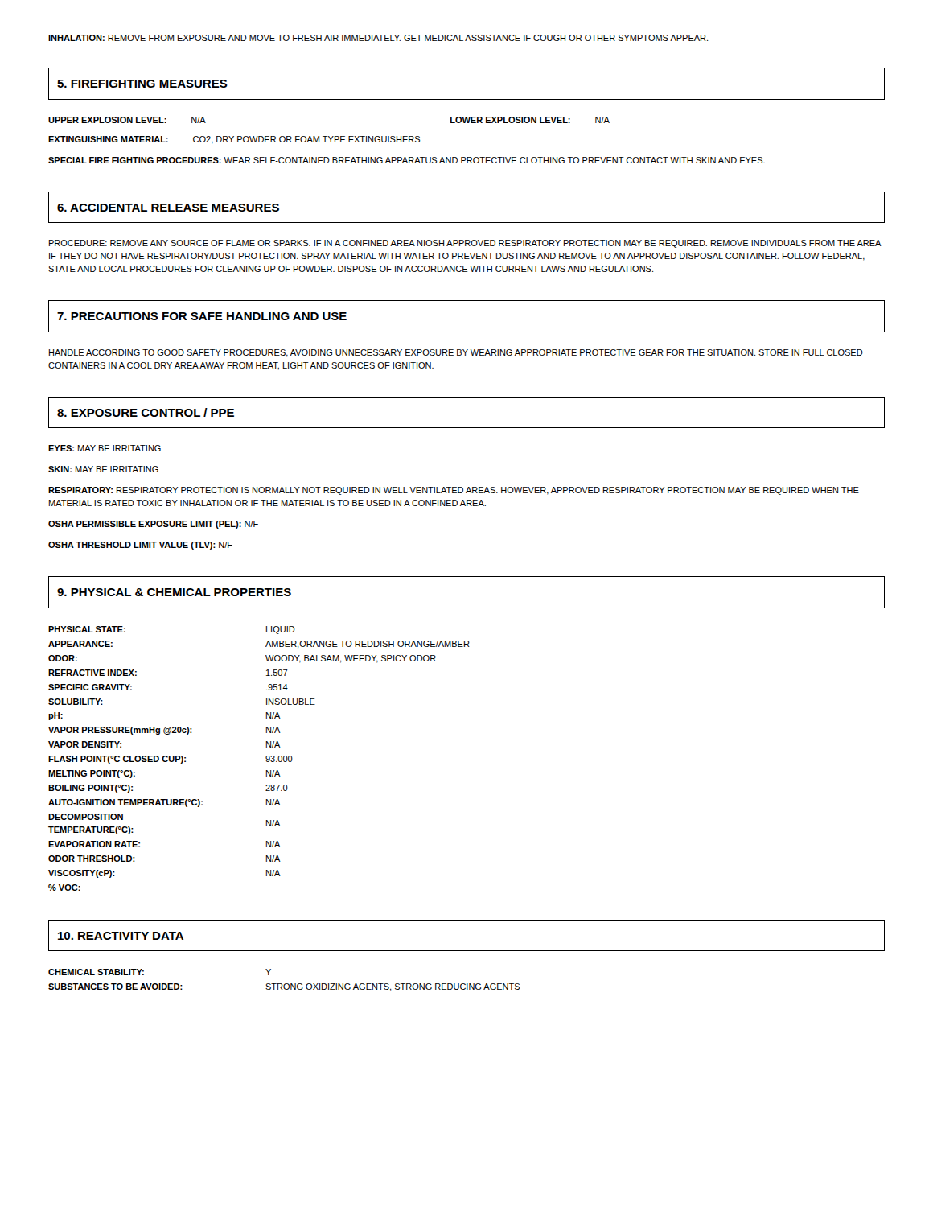INHALATION: REMOVE FROM EXPOSURE AND MOVE TO FRESH AIR IMMEDIATELY. GET MEDICAL ASSISTANCE IF COUGH OR OTHER SYMPTOMS APPEAR.
5. FIREFIGHTING MEASURES
UPPER EXPLOSION LEVEL: N/A
LOWER EXPLOSION LEVEL: N/A
EXTINGUISHING MATERIAL: CO2, DRY POWDER OR FOAM TYPE EXTINGUISHERS
SPECIAL FIRE FIGHTING PROCEDURES: WEAR SELF-CONTAINED BREATHING APPARATUS AND PROTECTIVE CLOTHING TO PREVENT CONTACT WITH SKIN AND EYES.
6. ACCIDENTAL RELEASE MEASURES
PROCEDURE: REMOVE ANY SOURCE OF FLAME OR SPARKS. IF IN A CONFINED AREA NIOSH APPROVED RESPIRATORY PROTECTION MAY BE REQUIRED. REMOVE INDIVIDUALS FROM THE AREA IF THEY DO NOT HAVE RESPIRATORY/DUST PROTECTION. SPRAY MATERIAL WITH WATER TO PREVENT DUSTING AND REMOVE TO AN APPROVED DISPOSAL CONTAINER. FOLLOW FEDERAL, STATE AND LOCAL PROCEDURES FOR CLEANING UP OF POWDER. DISPOSE OF IN ACCORDANCE WITH CURRENT LAWS AND REGULATIONS.
7. PRECAUTIONS FOR SAFE HANDLING AND USE
HANDLE ACCORDING TO GOOD SAFETY PROCEDURES, AVOIDING UNNECESSARY EXPOSURE BY WEARING APPROPRIATE PROTECTIVE GEAR FOR THE SITUATION. STORE IN FULL CLOSED CONTAINERS IN A COOL DRY AREA AWAY FROM HEAT, LIGHT AND SOURCES OF IGNITION.
8. EXPOSURE CONTROL / PPE
EYES: MAY BE IRRITATING
SKIN: MAY BE IRRITATING
RESPIRATORY: RESPIRATORY PROTECTION IS NORMALLY NOT REQUIRED IN WELL VENTILATED AREAS. HOWEVER, APPROVED RESPIRATORY PROTECTION MAY BE REQUIRED WHEN THE MATERIAL IS RATED TOXIC BY INHALATION OR IF THE MATERIAL IS TO BE USED IN A CONFINED AREA.
OSHA PERMISSIBLE EXPOSURE LIMIT (PEL): N/F
OSHA THRESHOLD LIMIT VALUE (TLV): N/F
9. PHYSICAL & CHEMICAL PROPERTIES
| PHYSICAL STATE: | LIQUID |
| APPEARANCE: | AMBER,ORANGE TO REDDISH-ORANGE/AMBER |
| ODOR: | WOODY, BALSAM, WEEDY, SPICY ODOR |
| REFRACTIVE INDEX: | 1.507 |
| SPECIFIC GRAVITY: | .9514 |
| SOLUBILITY: | INSOLUBLE |
| pH: | N/A |
| VAPOR PRESSURE(mmHg @20c): | N/A |
| VAPOR DENSITY: | N/A |
| FLASH POINT(°C CLOSED CUP): | 93.000 |
| MELTING POINT(°C): | N/A |
| BOILING POINT(°C): | 287.0 |
| AUTO-IGNITION TEMPERATURE(°C): | N/A |
| DECOMPOSITION TEMPERATURE(°C): | N/A |
| EVAPORATION RATE: | N/A |
| ODOR THRESHOLD: | N/A |
| VISCOSITY(cP): | N/A |
| % VOC: | |
10. REACTIVITY DATA
| CHEMICAL STABILITY: | Y |
| SUBSTANCES TO BE AVOIDED: | STRONG OXIDIZING AGENTS, STRONG REDUCING AGENTS |